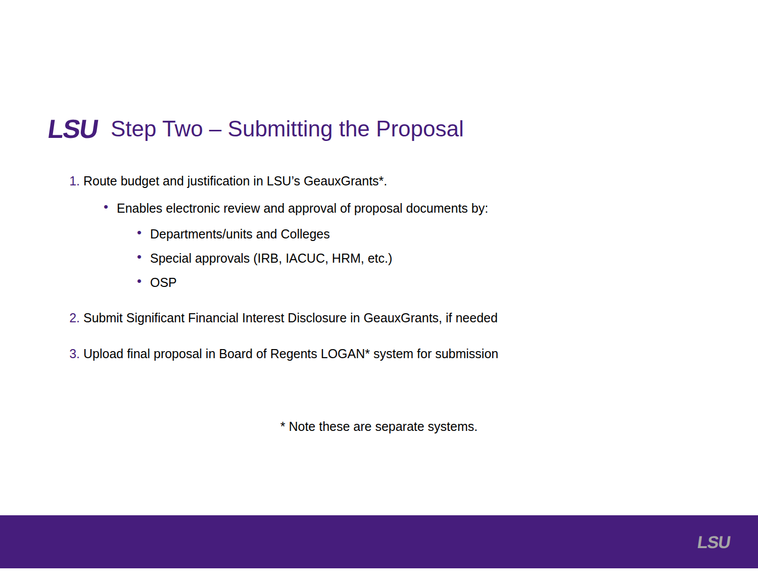LSU Step Two – Submitting the Proposal
Route budget and justification in LSU’s GeauxGrants*.
Enables electronic review and approval of proposal documents by:
Departments/units and Colleges
Special approvals (IRB, IACUC, HRM, etc.)
OSP
Submit Significant Financial Interest Disclosure in GeauxGrants, if needed
Upload final proposal in Board of Regents LOGAN* system for submission
* Note these are separate systems.
LSU